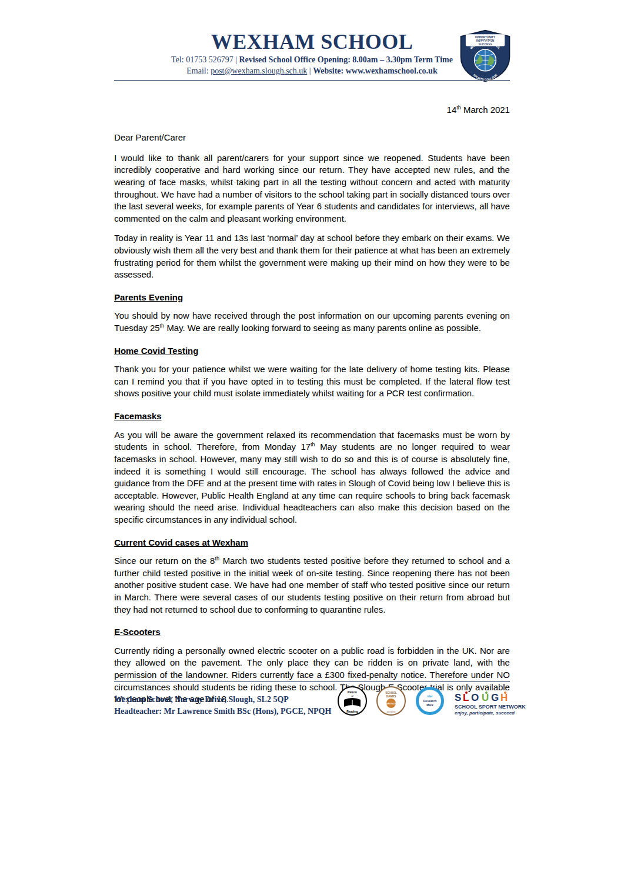OPPORTUNITY INSPIRATION SUCCESS WEXHAM SCHOOL SPORTS COLLEGE
WEXHAM SCHOOL
Tel: 01753 526797 | Revised School Office Opening: 8.00am – 3.30pm Term Time
Email: post@wexham.slough.sch.uk | Website: www.wexhamschool.co.uk
14th March 2021
Dear Parent/Carer
I would like to thank all parent/carers for your support since we reopened. Students have been incredibly cooperative and hard working since our return. They have accepted new rules, and the wearing of face masks, whilst taking part in all the testing without concern and acted with maturity throughout. We have had a number of visitors to the school taking part in socially distanced tours over the last several weeks, for example parents of Year 6 students and candidates for interviews, all have commented on the calm and pleasant working environment.
Today in reality is Year 11 and 13s last ‘normal’ day at school before they embark on their exams. We obviously wish them all the very best and thank them for their patience at what has been an extremely frustrating period for them whilst the government were making up their mind on how they were to be assessed.
Parents Evening
You should by now have received through the post information on our upcoming parents evening on Tuesday 25th May. We are really looking forward to seeing as many parents online as possible.
Home Covid Testing
Thank you for your patience whilst we were waiting for the late delivery of home testing kits. Please can I remind you that if you have opted in to testing this must be completed. If the lateral flow test shows positive your child must isolate immediately whilst waiting for a PCR test confirmation.
Facemasks
As you will be aware the government relaxed its recommendation that facemasks must be worn by students in school. Therefore, from Monday 17th May students are no longer required to wear facemasks in school. However, many may still wish to do so and this is of course is absolutely fine, indeed it is something I would still encourage. The school has always followed the advice and guidance from the DFE and at the present time with rates in Slough of Covid being low I believe this is acceptable. However, Public Health England at any time can require schools to bring back facemask wearing should the need arise. Individual headteachers can also make this decision based on the specific circumstances in any individual school.
Current Covid cases at Wexham
Since our return on the 8th March two students tested positive before they returned to school and a further child tested positive in the initial week of on-site testing. Since reopening there has not been another positive student case. We have had one member of staff who tested positive since our return in March. There were several cases of our students testing positive on their return from abroad but they had not returned to school due to conforming to quarantine rules.
E-Scooters
Currently riding a personally owned electric scooter on a public road is forbidden in the UK. Nor are they allowed on the pavement. The only place they can be ridden is on private land, with the permission of the landowner. Riders currently face a £300 fixed-penalty notice. Therefore under NO circumstances should students be riding these to school. The Slough E-Scooter trial is only available for people over the age of 18.
Wexham School, Norway Drive, Slough, SL2 5QP
Headteacher: Mr Lawrence Smith BSc (Hons), PGCE, NPQH
Patron of Reading SCHOOL GAMES BRONZE 2015/16 nfer Research Mark S L O U G H SCHOOL SPORT NETWORK enjoy, participate, succeed